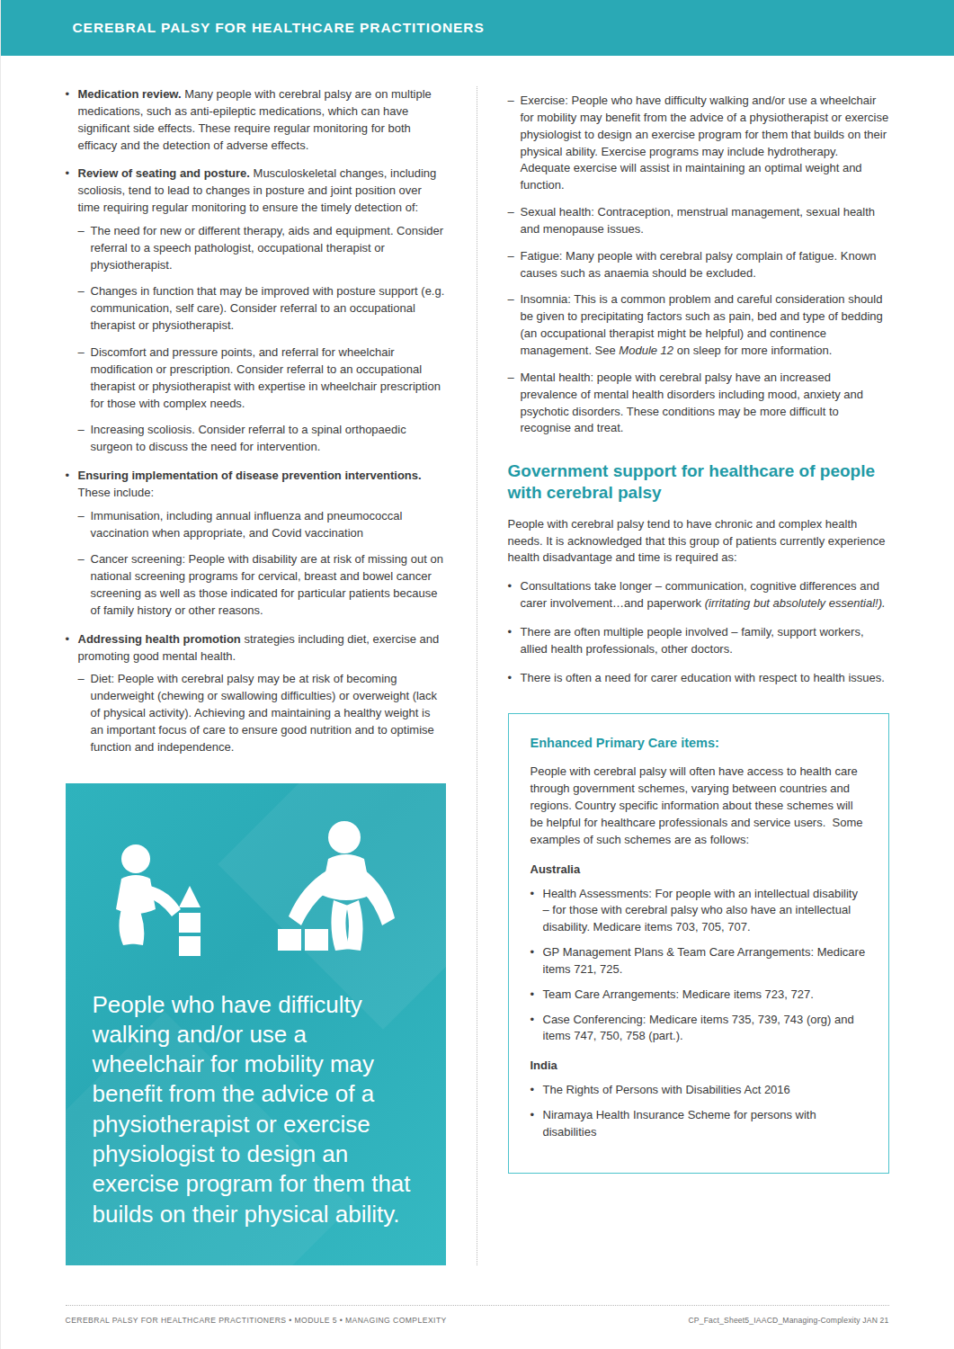Cerebral palsy for healthcare practitioners
Medication review. Many people with cerebral palsy are on multiple medications, such as anti-epileptic medications, which can have significant side effects. These require regular monitoring for both efficacy and the detection of adverse effects.
Review of seating and posture. Musculoskeletal changes, including scoliosis, tend to lead to changes in posture and joint position over time requiring regular monitoring to ensure the timely detection of:
The need for new or different therapy, aids and equipment. Consider referral to a speech pathologist, occupational therapist or physiotherapist.
Changes in function that may be improved with posture support (e.g. communication, self care). Consider referral to an occupational therapist or physiotherapist.
Discomfort and pressure points, and referral for wheelchair modification or prescription. Consider referral to an occupational therapist or physiotherapist with expertise in wheelchair prescription for those with complex needs.
Increasing scoliosis. Consider referral to a spinal orthopaedic surgeon to discuss the need for intervention.
Ensuring implementation of disease prevention interventions. These include:
Immunisation, including annual influenza and pneumococcal vaccination when appropriate, and Covid vaccination
Cancer screening: People with disability are at risk of missing out on national screening programs for cervical, breast and bowel cancer screening as well as those indicated for particular patients because of family history or other reasons.
Addressing health promotion strategies including diet, exercise and promoting good mental health.
Diet: People with cerebral palsy may be at risk of becoming underweight (chewing or swallowing difficulties) or overweight (lack of physical activity). Achieving and maintaining a healthy weight is an important focus of care to ensure good nutrition and to optimise function and independence.
People who have difficulty walking and/or use a wheelchair for mobility may benefit from the advice of a physiotherapist or exercise physiologist to design an exercise program for them that builds on their physical ability.
Exercise: People who have difficulty walking and/or use a wheelchair for mobility may benefit from the advice of a physiotherapist or exercise physiologist to design an exercise program for them that builds on their physical ability. Exercise programs may include hydrotherapy. Adequate exercise will assist in maintaining an optimal weight and function.
Sexual health: Contraception, menstrual management, sexual health and menopause issues.
Fatigue: Many people with cerebral palsy complain of fatigue. Known causes such as anaemia should be excluded.
Insomnia: This is a common problem and careful consideration should be given to precipitating factors such as pain, bed and type of bedding (an occupational therapist might be helpful) and continence management. See Module 12 on sleep for more information.
Mental health: people with cerebral palsy have an increased prevalence of mental health disorders including mood, anxiety and psychotic disorders. These conditions may be more difficult to recognise and treat.
Government support for healthcare of people with cerebral palsy
People with cerebral palsy tend to have chronic and complex health needs. It is acknowledged that this group of patients currently experience health disadvantage and time is required as:
Consultations take longer – communication, cognitive differences and carer involvement…and paperwork (irritating but absolutely essential!).
There are often multiple people involved – family, support workers, allied health professionals, other doctors.
There is often a need for carer education with respect to health issues.
Enhanced Primary Care items:
People with cerebral palsy will often have access to health care through government schemes, varying between countries and regions. Country specific information about these schemes will be helpful for healthcare professionals and service users. Some examples of such schemes are as follows:
Australia
Health Assessments: For people with an intellectual disability – for those with cerebral palsy who also have an intellectual disability. Medicare items 703, 705, 707.
GP Management Plans & Team Care Arrangements: Medicare items 721, 725.
Team Care Arrangements: Medicare items 723, 727.
Case Conferencing: Medicare items 735, 739, 743 (org) and items 747, 750, 758 (part.).
India
The Rights of Persons with Disabilities Act 2016
Niramaya Health Insurance Scheme for persons with disabilities
Cerebral palsy for healthcare practitioners • Module 5 • Managing complexity
CP_Fact_Sheet5_IAACD_Managing-Complexity JAN 21